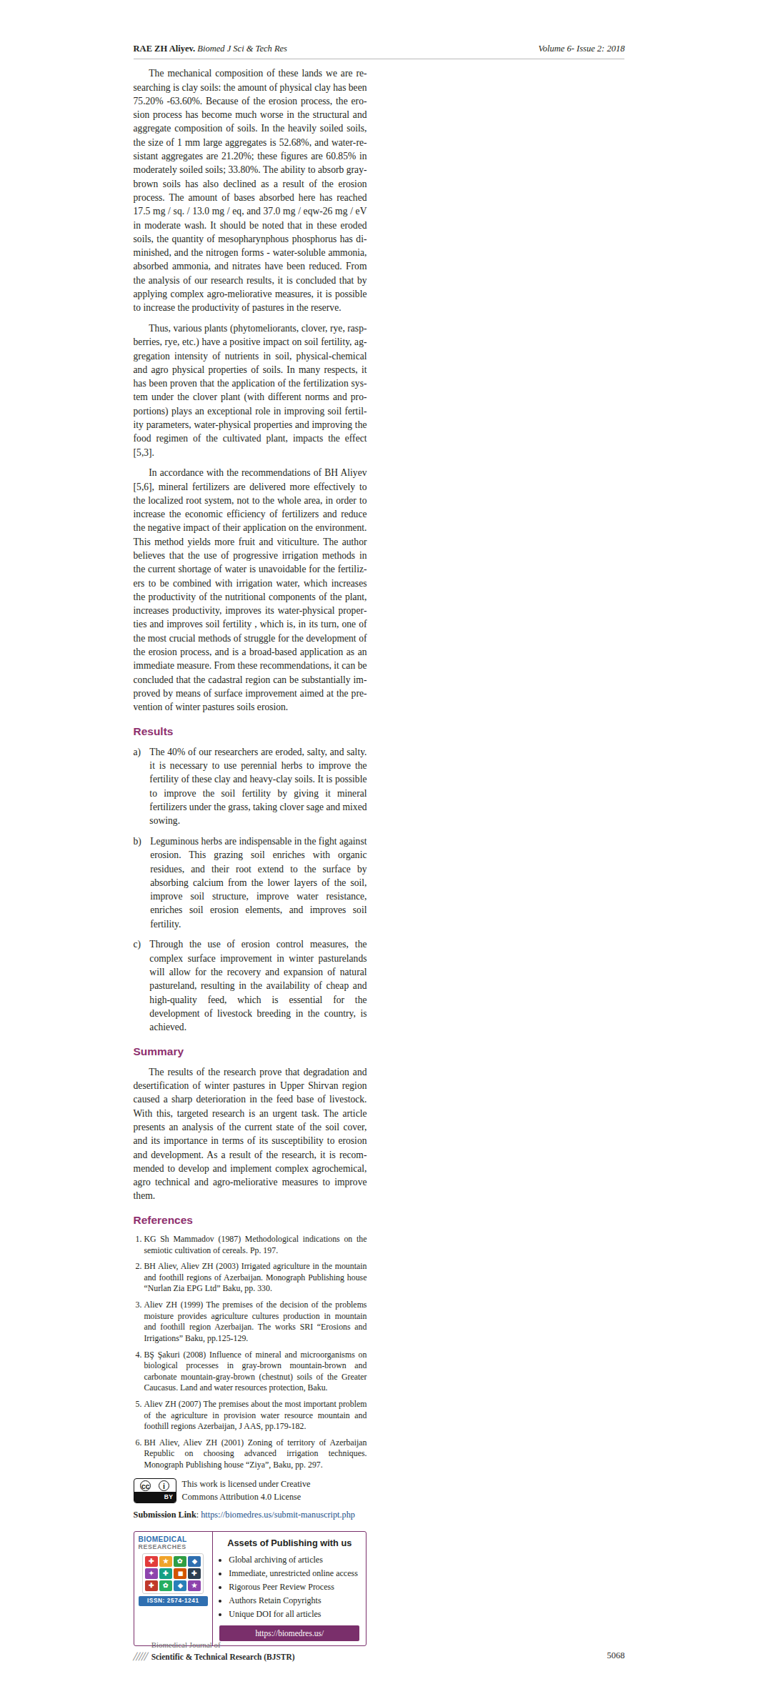RAE ZH Aliyev. Biomed J Sci & Tech Res
Volume 6- Issue 2: 2018
The mechanical composition of these lands we are researching is clay soils: the amount of physical clay has been 75.20% -63.60%. Because of the erosion process, the erosion process has become much worse in the structural and aggregate composition of soils. In the heavily soiled soils, the size of 1 mm large aggregates is 52.68%, and water-resistant aggregates are 21.20%; these figures are 60.85% in moderately soiled soils; 33.80%. The ability to absorb gray-brown soils has also declined as a result of the erosion process. The amount of bases absorbed here has reached 17.5 mg / sq. / 13.0 mg / eq, and 37.0 mg / eqw-26 mg / eV in moderate wash. It should be noted that in these eroded soils, the quantity of mesopharynphous phosphorus has diminished, and the nitrogen forms - water-soluble ammonia, absorbed ammonia, and nitrates have been reduced. From the analysis of our research results, it is concluded that by applying complex agro-meliorative measures, it is possible to increase the productivity of pastures in the reserve.
Thus, various plants (phytomeliorants, clover, rye, raspberries, rye, etc.) have a positive impact on soil fertility, aggregation intensity of nutrients in soil, physical-chemical and agro physical properties of soils. In many respects, it has been proven that the application of the fertilization system under the clover plant (with different norms and proportions) plays an exceptional role in improving soil fertility parameters, water-physical properties and improving the food regimen of the cultivated plant, impacts the effect [5,3].
In accordance with the recommendations of BH Aliyev [5,6], mineral fertilizers are delivered more effectively to the localized root system, not to the whole area, in order to increase the economic efficiency of fertilizers and reduce the negative impact of their application on the environment. This method yields more fruit and viticulture. The author believes that the use of progressive irrigation methods in the current shortage of water is unavoidable for the fertilizers to be combined with irrigation water, which increases the productivity of the nutritional components of the plant, increases productivity, improves its water-physical properties and improves soil fertility , which is, in its turn, one of the most crucial methods of struggle for the development of the erosion process, and is a broad-based application as an immediate measure. From these recommendations, it can be concluded that the cadastral region can be substantially improved by means of surface improvement aimed at the prevention of winter pastures soils erosion.
Results
a)
The 40% of our researchers are eroded, salty, and salty. it is necessary to use perennial herbs to improve the fertility of these clay and heavy-clay soils. It is possible to improve the soil fertility by giving it mineral fertilizers under the grass, taking clover sage and mixed sowing.
b)
Leguminous herbs are indispensable in the fight against erosion. This grazing soil enriches with organic residues, and their root extend to the surface by absorbing calcium from the lower layers of the soil, improve soil structure, improve water resistance, enriches soil erosion elements, and improves soil fertility.
c)
Through the use of erosion control measures, the complex surface improvement in winter pasturelands will allow for the recovery and expansion of natural pastureland, resulting in the availability of cheap and high-quality feed, which is essential for the development of livestock breeding in the country, is achieved.
Summary
The results of the research prove that degradation and desertification of winter pastures in Upper Shirvan region caused a sharp deterioration in the feed base of livestock. With this, targeted research is an urgent task. The article presents an analysis of the current state of the soil cover, and its importance in terms of its susceptibility to erosion and development. As a result of the research, it is recommended to develop and implement complex agrochemical, agro technical and agro-meliorative measures to improve them.
References
KG Sh Mammadov (1987) Methodological indications on the semiotic cultivation of cereals. Pp. 197.
BH Aliev, Aliev ZH (2003) Irrigated agriculture in the mountain and foothill regions of Azerbaijan. Monograph Publishing house “Nurlan Zia EPG Ltd” Baku, pp. 330.
Aliev ZH (1999) The premises of the decision of the problems moisture provides agriculture cultures production in mountain and foothill region Azerbaijan. The works SRI “Erosions and Irrigations” Baku, pp.125-129.
BŞ Şakuri (2008) Influence of mineral and microorganisms on biological processes in gray-brown mountain-brown and carbonate mountain-gray-brown (chestnut) soils of the Greater Caucasus. Land and water resources protection, Baku.
Aliev ZH (2007) The premises about the most important problem of the agriculture in provision water resource mountain and foothill regions Azerbaijan, J AAS, pp.179-182.
BH Aliev, Aliev ZH (2001) Zoning of territory of Azerbaijan Republic on choosing advanced irrigation techniques. Monograph Publishing house “Ziya”, Baku, pp. 297.
cc i
BY
This work is licensed under Creative
Commons Attribution 4.0 License
Submission Link: https://biomedres.us/submit-manuscript.php
BIOMEDICALRESEARCHES
✚
★
✿
◆
✦
✚
◼
✚
✚
✿
◆
★
ISSN: 2574-1241
Assets of Publishing with us
Global archiving of articles
Immediate, unrestricted online access
Rigorous Peer Review Process
Authors Retain Copyrights
Unique DOI for all articles
https://biomedres.us/
/////
Biomedical Journal of
Scientific & Technical Research (BJSTR)
5068